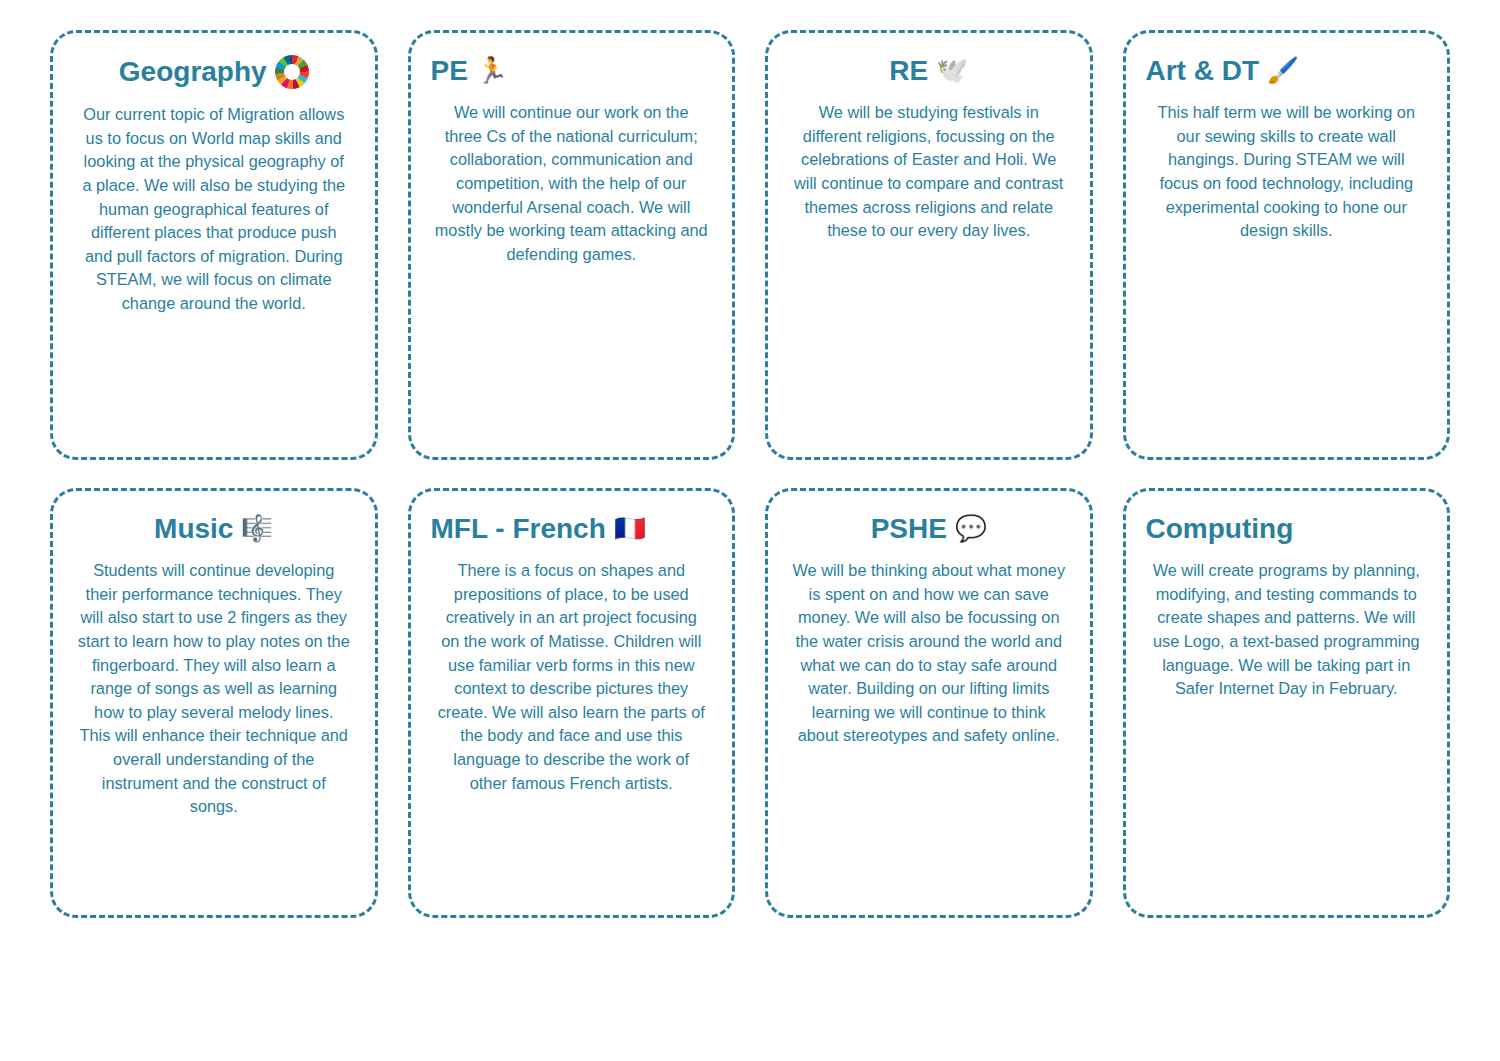Geography
Our current topic of Migration allows us to focus on World map skills and looking at the physical geography of a place. We will also be studying the human geographical features of different places that produce push and pull factors of migration. During STEAM, we will focus on climate change around the world.
PE 🏃
We will continue our work on the three Cs of the national curriculum; collaboration, communication and competition, with the help of our wonderful Arsenal coach. We will mostly be working team attacking and defending games.
RE 🕊️
We will be studying festivals in different religions, focussing on the celebrations of Easter and Holi. We will continue to compare and contrast themes across religions and relate these to our every day lives.
Art & DT 🖌️
This half term we will be working on our sewing skills to create wall hangings. During STEAM we will focus on food technology, including experimental cooking to hone our design skills.
Music 🎼
Students will continue developing their performance techniques. They will also start to use 2 fingers as they start to learn how to play notes on the fingerboard. They will also learn a range of songs as well as learning how to play several melody lines. This will enhance their technique and overall understanding of the instrument and the construct of songs.
MFL - French 🇫🇷
There is a focus on shapes and prepositions of place, to be used creatively in an art project focusing on the work of Matisse. Children will use familiar verb forms in this new context to describe pictures they create. We will also learn the parts of the body and face and use this language to describe the work of other famous French artists.
PSHE 💬
We will be thinking about what money is spent on and how we can save money. We will also be focussing on the water crisis around the world and what we can do to stay safe around water. Building on our lifting limits learning we will continue to think about stereotypes and safety online.
Computing
We will create programs by planning, modifying, and testing commands to create shapes and patterns. We will use Logo, a text-based programming language. We will be taking part in Safer Internet Day in February.